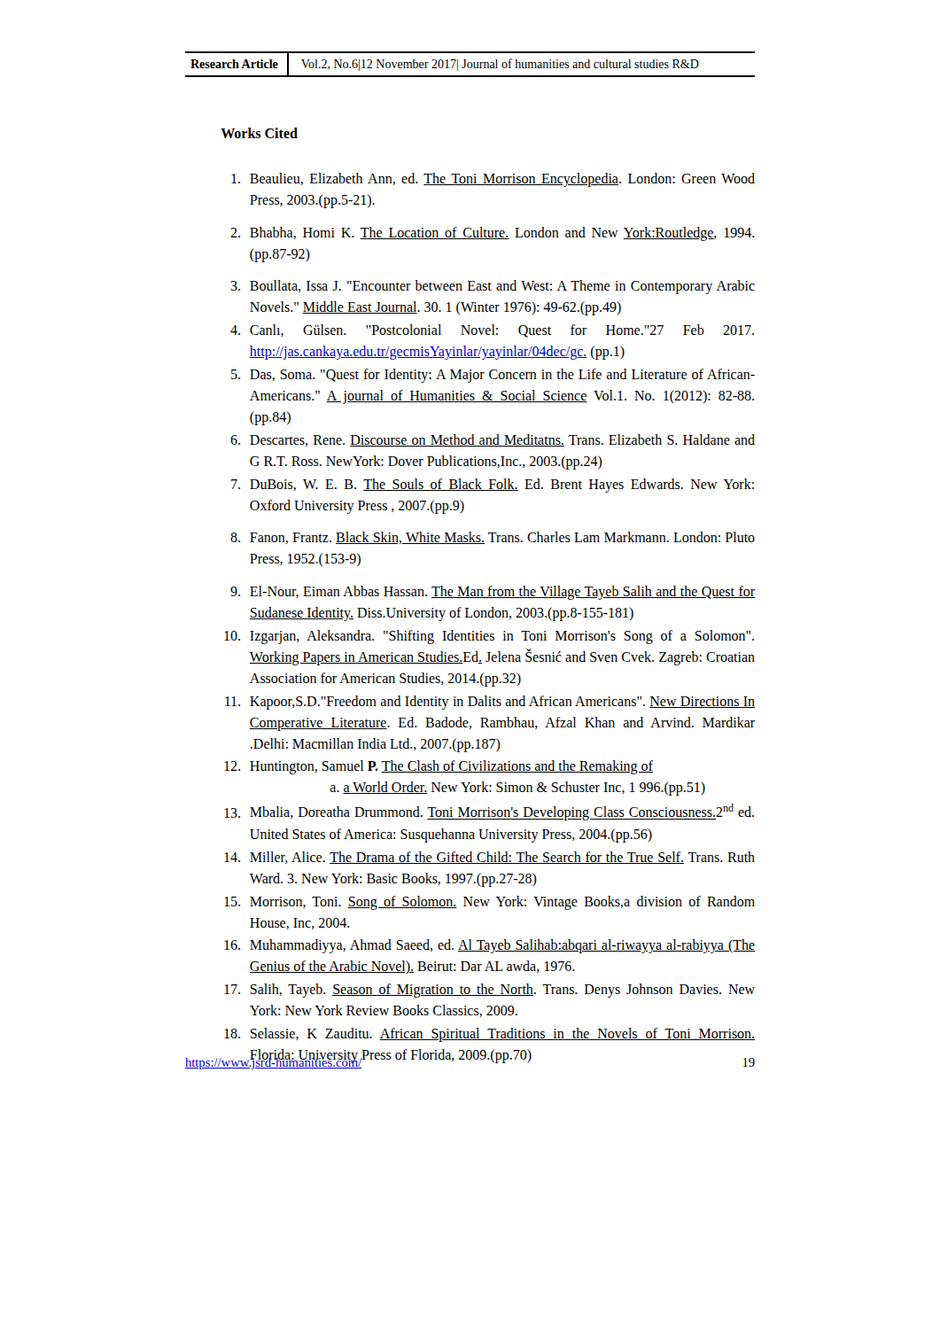Research Article
Vol.2, No.6|12 November 2017| Journal of humanities and cultural studies R&D
Works Cited
Beaulieu, Elizabeth Ann, ed. The Toni Morrison Encyclopedia. London: Green Wood Press, 2003.(pp.5-21).
Bhabha, Homi K. The Location of Culture. London and New York:Routledge, 1994.(pp.87-92)
Boullata, Issa J. "Encounter between East and West: A Theme in Contemporary Arabic Novels." Middle East Journal. 30. 1 (Winter 1976): 49-62.(pp.49)
Canlı, Gülsen. "Postcolonial Novel: Quest for Home."27 Feb 2017. http://jas.cankaya.edu.tr/gecmisYayinlar/yayinlar/04dec/gc. (pp.1)
Das, Soma. "Quest for Identity: A Major Concern in the Life and Literature of African-Americans." A journal of Humanities & Social Science Vol.1. No. 1(2012): 82-88.(pp.84)
Descartes, Rene. Discourse on Method and Meditatns. Trans. Elizabeth S. Haldane and G R.T. Ross. NewYork: Dover Publications,Inc., 2003.(pp.24)
DuBois, W. E. B. The Souls of Black Folk. Ed. Brent Hayes Edwards. New York: Oxford University Press , 2007.(pp.9)
Fanon, Frantz. Black Skin, White Masks. Trans. Charles Lam Markmann. London: Pluto Press, 1952.(153-9)
El-Nour, Eiman Abbas Hassan. The Man from the Village Tayeb Salih and the Quest for Sudanese Identity. Diss.University of London, 2003.(pp.8-155-181)
Izgarjan, Aleksandra. "Shifting Identities in Toni Morrison's Song of a Solomon". Working Papers in American Studies. Ed. Jelena Šesnić and Sven Cvek. Zagreb: Croatian Association for American Studies, 2014.(pp.32)
Kapoor,S.D."Freedom and Identity in Dalits and African Americans". New Directions In Comperative Literature. Ed. Badode, Rambhau, Afzal Khan and Arvind. Mardikar .Delhi: Macmillan India Ltd., 2007.(pp.187)
Huntington, Samuel P. The Clash of Civilizations and the Remaking of
a World Order. New York: Simon & Schuster Inc, 1 996.(pp.51)
Mbalia, Doreatha Drummond. Toni Morrison's Developing Class Consciousness. 2nd ed. United States of America: Susquehanna University Press, 2004.(pp.56)
Miller, Alice. The Drama of the Gifted Child: The Search for the True Self. Trans. Ruth Ward. 3. New York: Basic Books, 1997.(pp.27-28)
Morrison, Toni. Song of Solomon. New York: Vintage Books,a division of Random House, Inc, 2004.
Muhammadiyya, Ahmad Saeed, ed. Al Tayeb Salihab:abqari al-riwayya al-rabiyya (The Genius of the Arabic Novel). Beirut: Dar AL awda, 1976.
Salih, Tayeb. Season of Migration to the North. Trans. Denys Johnson Davies. New York: New York Review Books Classics, 2009.
Selassie, K Zauditu. African Spiritual Traditions in the Novels of Toni Morrison. Florida: University Press of Florida, 2009.(pp.70)
https://www.jsrd-humanities.com/ 19